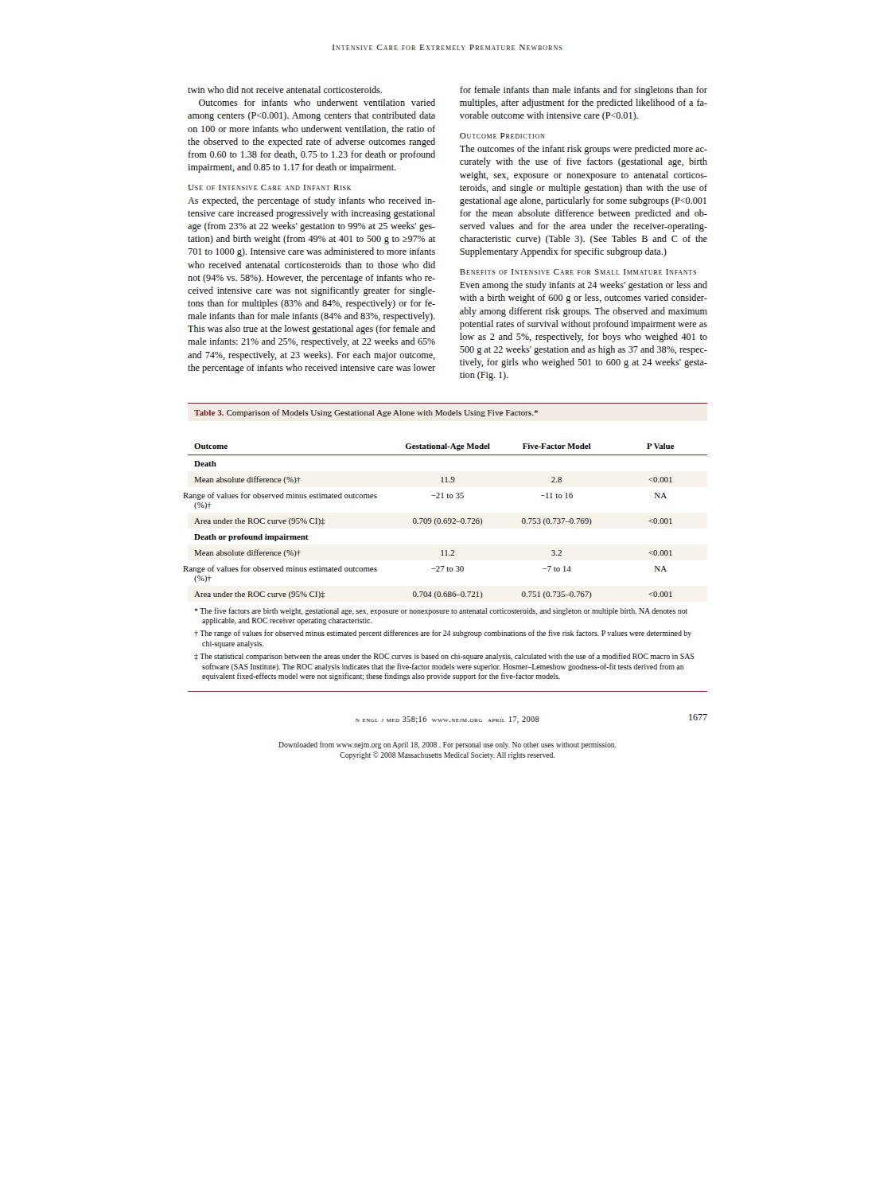Intensive Care for Extremely Premature Newborns
twin who did not receive antenatal corticosteroids.
Outcomes for infants who underwent ventilation varied among centers (P<0.001). Among centers that contributed data on 100 or more infants who underwent ventilation, the ratio of the observed to the expected rate of adverse outcomes ranged from 0.60 to 1.38 for death, 0.75 to 1.23 for death or profound impairment, and 0.85 to 1.17 for death or impairment.
Use of Intensive Care and Infant Risk
As expected, the percentage of study infants who received intensive care increased progressively with increasing gestational age (from 23% at 22 weeks' gestation to 99% at 25 weeks' gestation) and birth weight (from 49% at 401 to 500 g to ≥97% at 701 to 1000 g). Intensive care was administered to more infants who received antenatal corticosteroids than to those who did not (94% vs. 58%). However, the percentage of infants who received intensive care was not significantly greater for singletons than for multiples (83% and 84%, respectively) or for female infants than for male infants (84% and 83%, respectively). This was also true at the lowest gestational ages (for female and male infants: 21% and 25%, respectively, at 22 weeks and 65% and 74%, respectively, at 23 weeks). For each major outcome, the percentage of infants who received intensive care was lower for female infants than male infants and for singletons than for multiples, after adjustment for the predicted likelihood of a favorable outcome with intensive care (P<0.01).
Outcome Prediction
The outcomes of the infant risk groups were predicted more accurately with the use of five factors (gestational age, birth weight, sex, exposure or nonexposure to antenatal corticosteroids, and single or multiple gestation) than with the use of gestational age alone, particularly for some subgroups (P<0.001 for the mean absolute difference between predicted and observed values and for the area under the receiver-operating-characteristic curve) (Table 3). (See Tables B and C of the Supplementary Appendix for specific subgroup data.)
Benefits of Intensive Care for Small Immature Infants
Even among the study infants at 24 weeks' gestation or less and with a birth weight of 600 g or less, outcomes varied considerably among different risk groups. The observed and maximum potential rates of survival without profound impairment were as low as 2 and 5%, respectively, for boys who weighed 401 to 500 g at 22 weeks' gestation and as high as 37 and 38%, respectively, for girls who weighed 501 to 600 g at 24 weeks' gestation (Fig. 1).
Table 3. Comparison of Models Using Gestational Age Alone with Models Using Five Factors.*
| Outcome | Gestational-Age Model | Five-Factor Model | P Value |
| --- | --- | --- | --- |
| Death | | | |
| Mean absolute difference (%)† | 11.9 | 2.8 | <0.001 |
| Range of values for observed minus estimated outcomes (%)† | −21 to 35 | −11 to 16 | NA |
| Area under the ROC curve (95% CI)‡ | 0.709 (0.692–0.726) | 0.753 (0.737–0.769) | <0.001 |
| Death or profound impairment | | | |
| Mean absolute difference (%)† | 11.2 | 3.2 | <0.001 |
| Range of values for observed minus estimated outcomes (%)† | −27 to 30 | −7 to 14 | NA |
| Area under the ROC curve (95% CI)‡ | 0.704 (0.686–0.721) | 0.751 (0.735–0.767) | <0.001 |
* The five factors are birth weight, gestational age, sex, exposure or nonexposure to antenatal corticosteroids, and singleton or multiple birth. NA denotes not applicable, and ROC receiver operating characteristic.
† The range of values for observed minus estimated percent differences are for 24 subgroup combinations of the five risk factors. P values were determined by chi-square analysis.
‡ The statistical comparison between the areas under the ROC curves is based on chi-square analysis, calculated with the use of a modified ROC macro in SAS software (SAS Institute). The ROC analysis indicates that the five-factor models were superior. Hosmer–Lemeshow goodness-of-fit tests derived from an equivalent fixed-effects model were not significant; these findings also provide support for the five-factor models.
n engl j med 358;16 www.nejm.org april 17, 2008 1677
Downloaded from www.nejm.org on April 18, 2008 . For personal use only. No other uses without permission.
Copyright © 2008 Massachusetts Medical Society. All rights reserved.